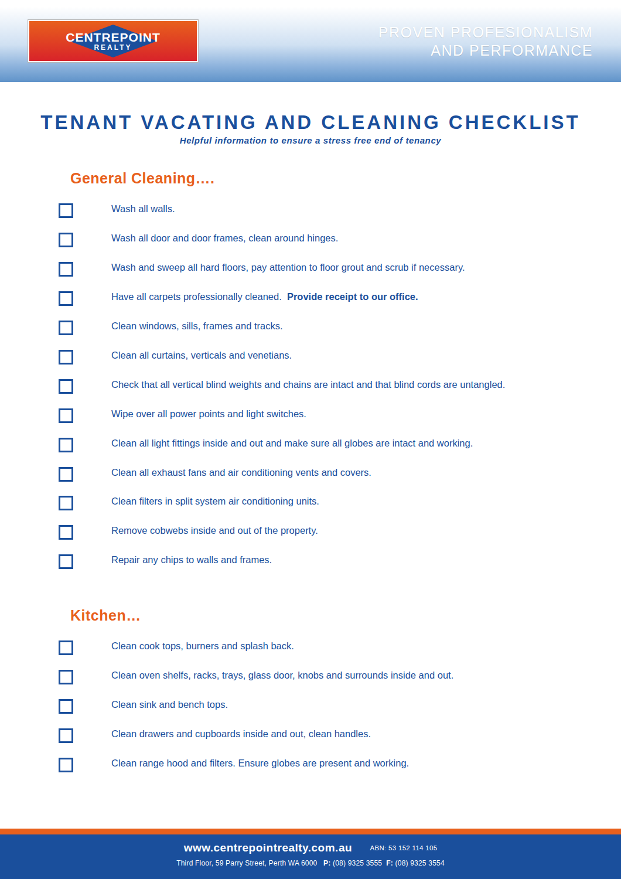CENTREPOINT REALTY
PROVEN PROFESIONALISM
AND PERFORMANCE
TENANT VACATING AND CLEANING CHECKLIST
Helpful information to ensure a stress free end of tenancy
General Cleaning….
Wash all walls.
Wash all door and door frames, clean around hinges.
Wash and sweep all hard floors, pay attention to floor grout and scrub if necessary.
Have all carpets professionally cleaned. Provide receipt to our office.
Clean windows, sills, frames and tracks.
Clean all curtains, verticals and venetians.
Check that all vertical blind weights and chains are intact and that blind cords are untangled.
Wipe over all power points and light switches.
Clean all light fittings inside and out and make sure all globes are intact and working.
Clean all exhaust fans and air conditioning vents and covers.
Clean filters in split system air conditioning units.
Remove cobwebs inside and out of the property.
Repair any chips to walls and frames.
Kitchen…
Clean cook tops, burners and splash back.
Clean oven shelfs, racks, trays, glass door, knobs and surrounds inside and out.
Clean sink and bench tops.
Clean drawers and cupboards inside and out, clean handles.
Clean range hood and filters. Ensure globes are present and working.
www.centrepointrealty.com.au ABN: 53 152 114 105
Third Floor, 59 Parry Street, Perth WA 6000 P: (08) 9325 3555 F: (08) 9325 3554